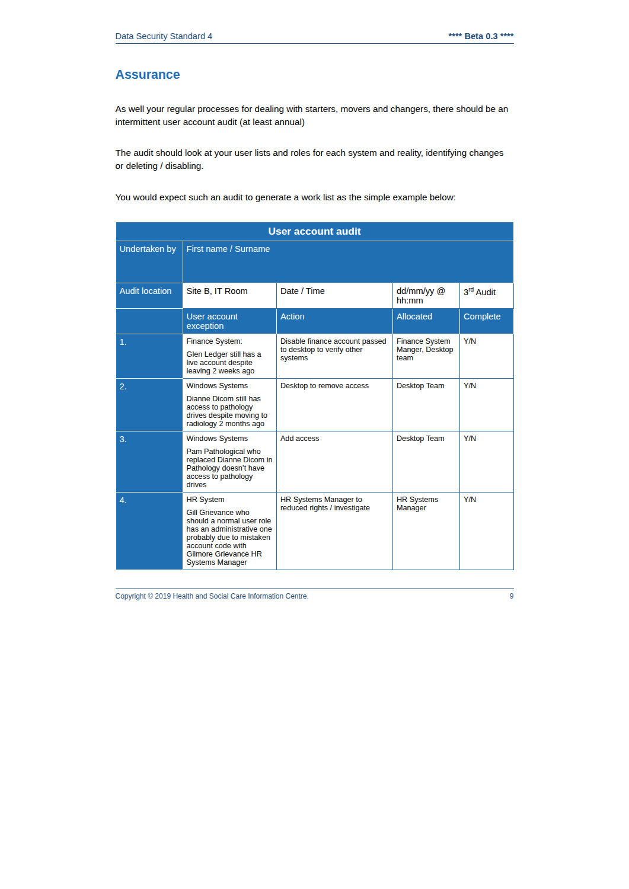Data Security Standard 4
**** Beta 0.3 ****
Assurance
As well your regular processes for dealing with starters, movers and changers, there should be an intermittent user account audit (at least annual)
The audit should look at your user lists and roles for each system and reality, identifying changes or deleting / disabling.
You would expect such an audit to generate a work list as the simple example below:
| User account audit |
| Undertaken by | First name / Surname |
| Audit location | Site B, IT Room | Date / Time | dd/mm/yy @ hh:mm | 3 rd Audit |
| | User account exception | Action | Allocated | Complete |
| 1. | Finance System: Glen Ledger still has a live account despite leaving 2 weeks ago | Disable finance account passed to desktop to verify other systems | Finance System Manger, Desktop team | Y/N |
| 2. | Windows Systems Dianne Dicom still has access to pathology drives despite moving to radiology 2 months ago | Desktop to remove access | Desktop Team | Y/N |
| 3. | Windows Systems Pam Pathological who replaced Dianne Dicom in Pathology doesn’t have access to pathology drives | Add access | Desktop Team | Y/N |
| 4. | HR System Gill Grievance who should a normal user role has an administrative one probably due to mistaken account code with Gilmore Grievance HR Systems Manager | HR Systems Manager to reduced rights / investigate | HR Systems Manager | Y/N |
Copyright © 2019 Health and Social Care Information Centre.
9